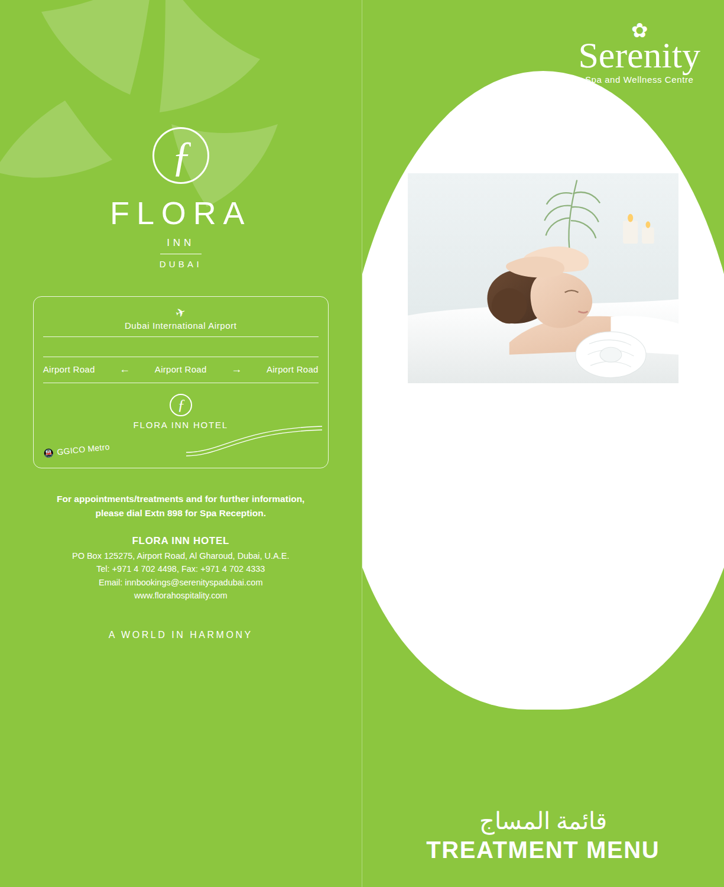ƒ
FLORA
INN
DUBAI
✈ Dubai International Airport
Airport Road ← Airport Road → Airport Road
ƒ
FLORA INN HOTEL
🚇GGICO Metro
For appointments/treatments and for further information,
please dial Extn 898 for Spa Reception.
FLORA INN HOTEL
PO Box 125275, Airport Road, Al Gharoud, Dubai, U.A.E.
Tel: +971 4 702 4498, Fax: +971 4 702 4333
Email: innbookings@serenityspadubai.com
www.florahospitality.com
A WORLD IN HARMONY
✿
Serenity
Spa and Wellness Centre
قائمة المساج
TREATMENT MENU